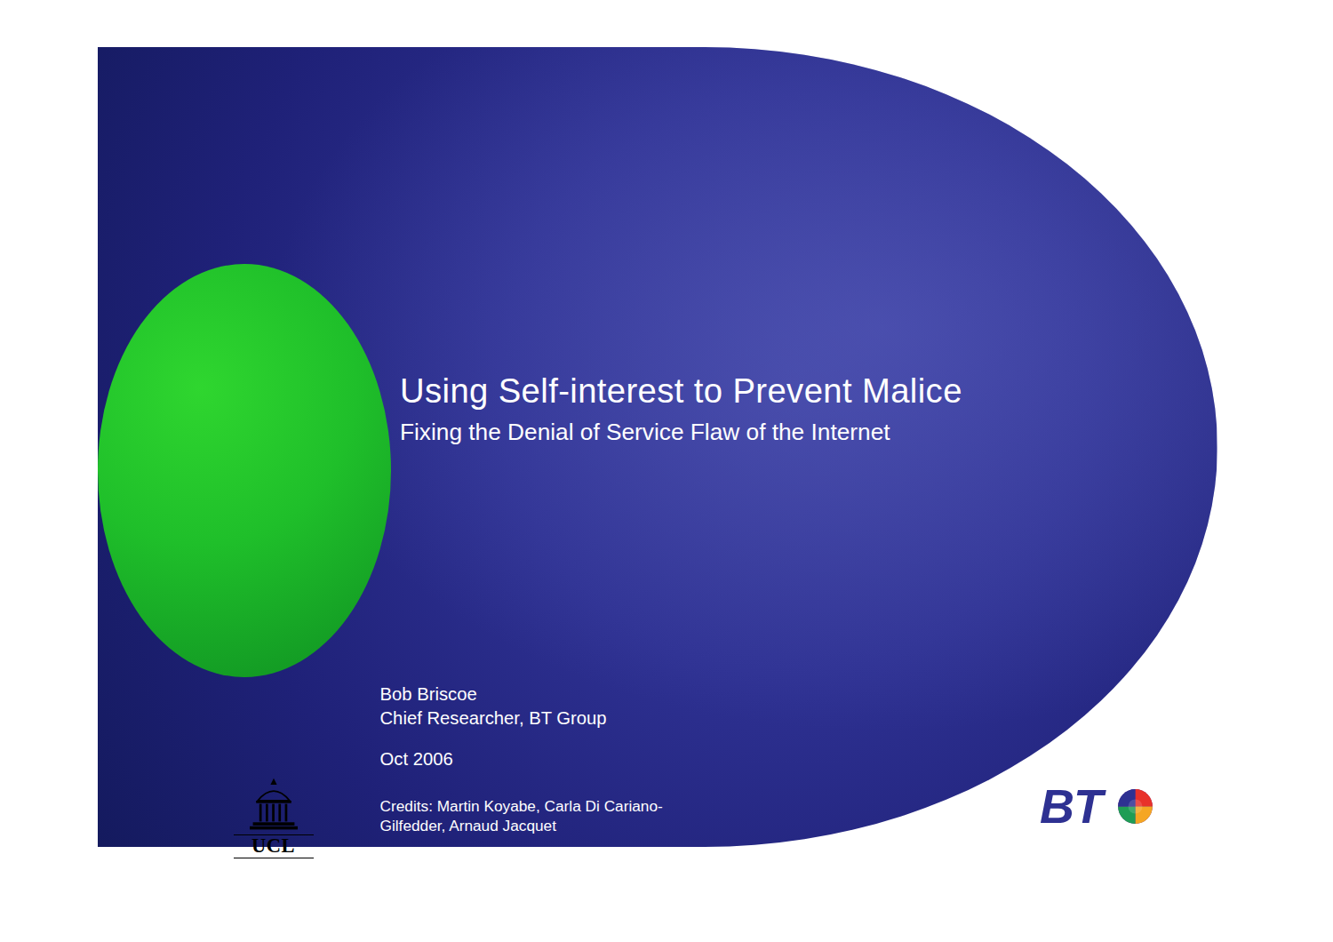Using Self-interest to Prevent Malice
Fixing the Denial of Service Flaw of the Internet
Bob Briscoe
Chief Researcher, BT Group
Oct 2006
Credits: Martin Koyabe, Carla Di Cariano-
Gilfedder, Arnaud Jacquet
UCL
BT